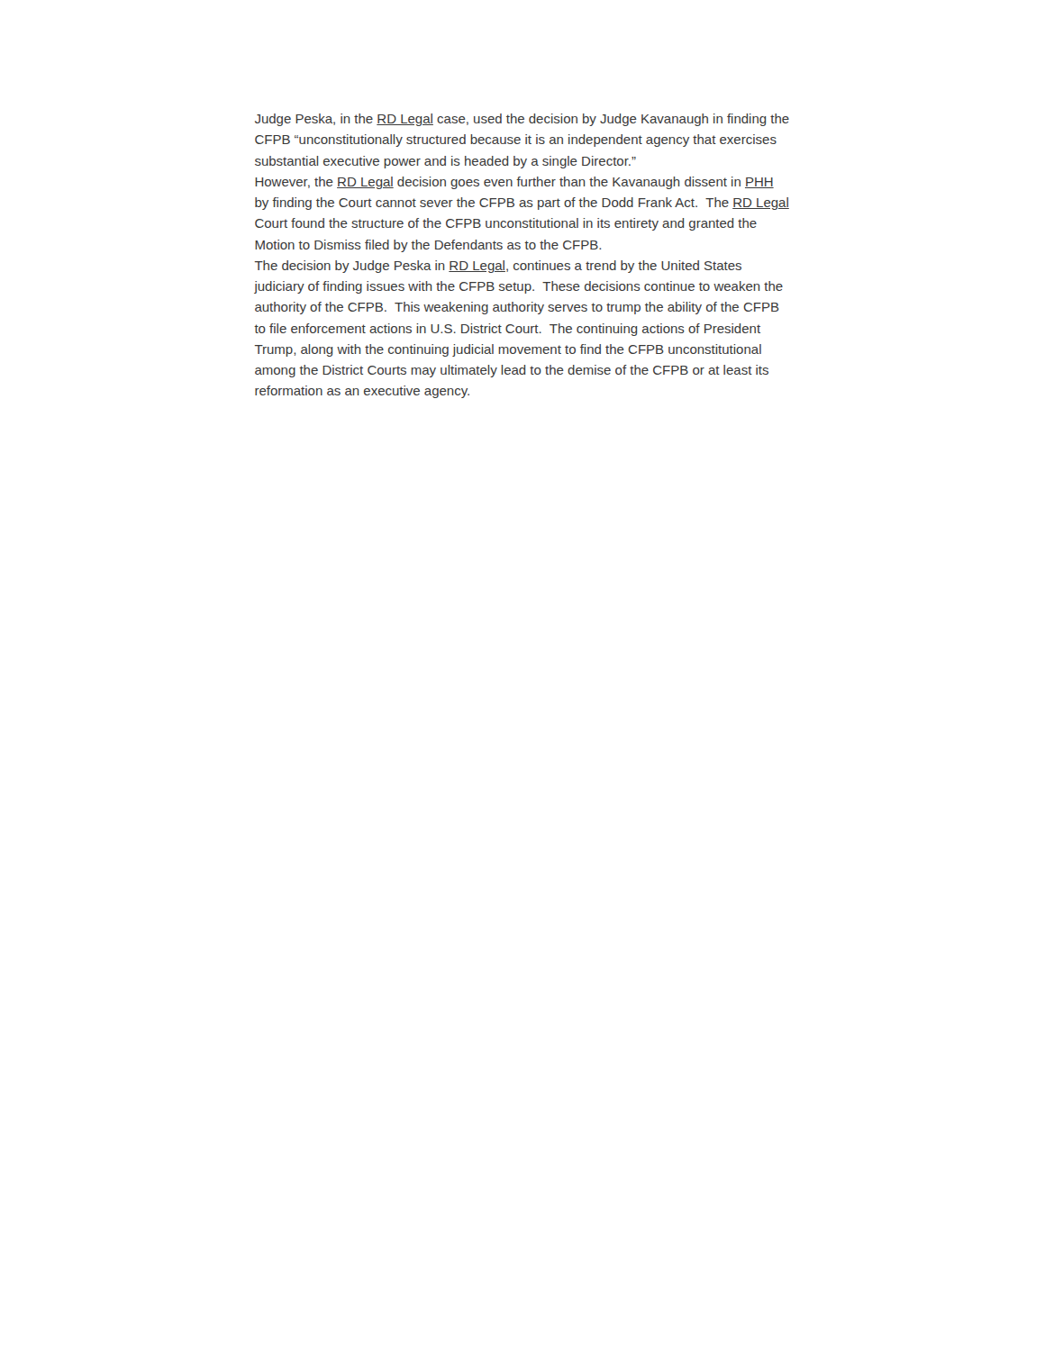Judge Peska, in the RD Legal case, used the decision by Judge Kavanaugh in finding the CFPB “unconstitutionally structured because it is an independent agency that exercises substantial executive power and is headed by a single Director.”
However, the RD Legal decision goes even further than the Kavanaugh dissent in PHH by finding the Court cannot sever the CFPB as part of the Dodd Frank Act. The RD Legal Court found the structure of the CFPB unconstitutional in its entirety and granted the Motion to Dismiss filed by the Defendants as to the CFPB.
The decision by Judge Peska in RD Legal, continues a trend by the United States judiciary of finding issues with the CFPB setup. These decisions continue to weaken the authority of the CFPB. This weakening authority serves to trump the ability of the CFPB to file enforcement actions in U.S. District Court. The continuing actions of President Trump, along with the continuing judicial movement to find the CFPB unconstitutional among the District Courts may ultimately lead to the demise of the CFPB or at least its reformation as an executive agency.